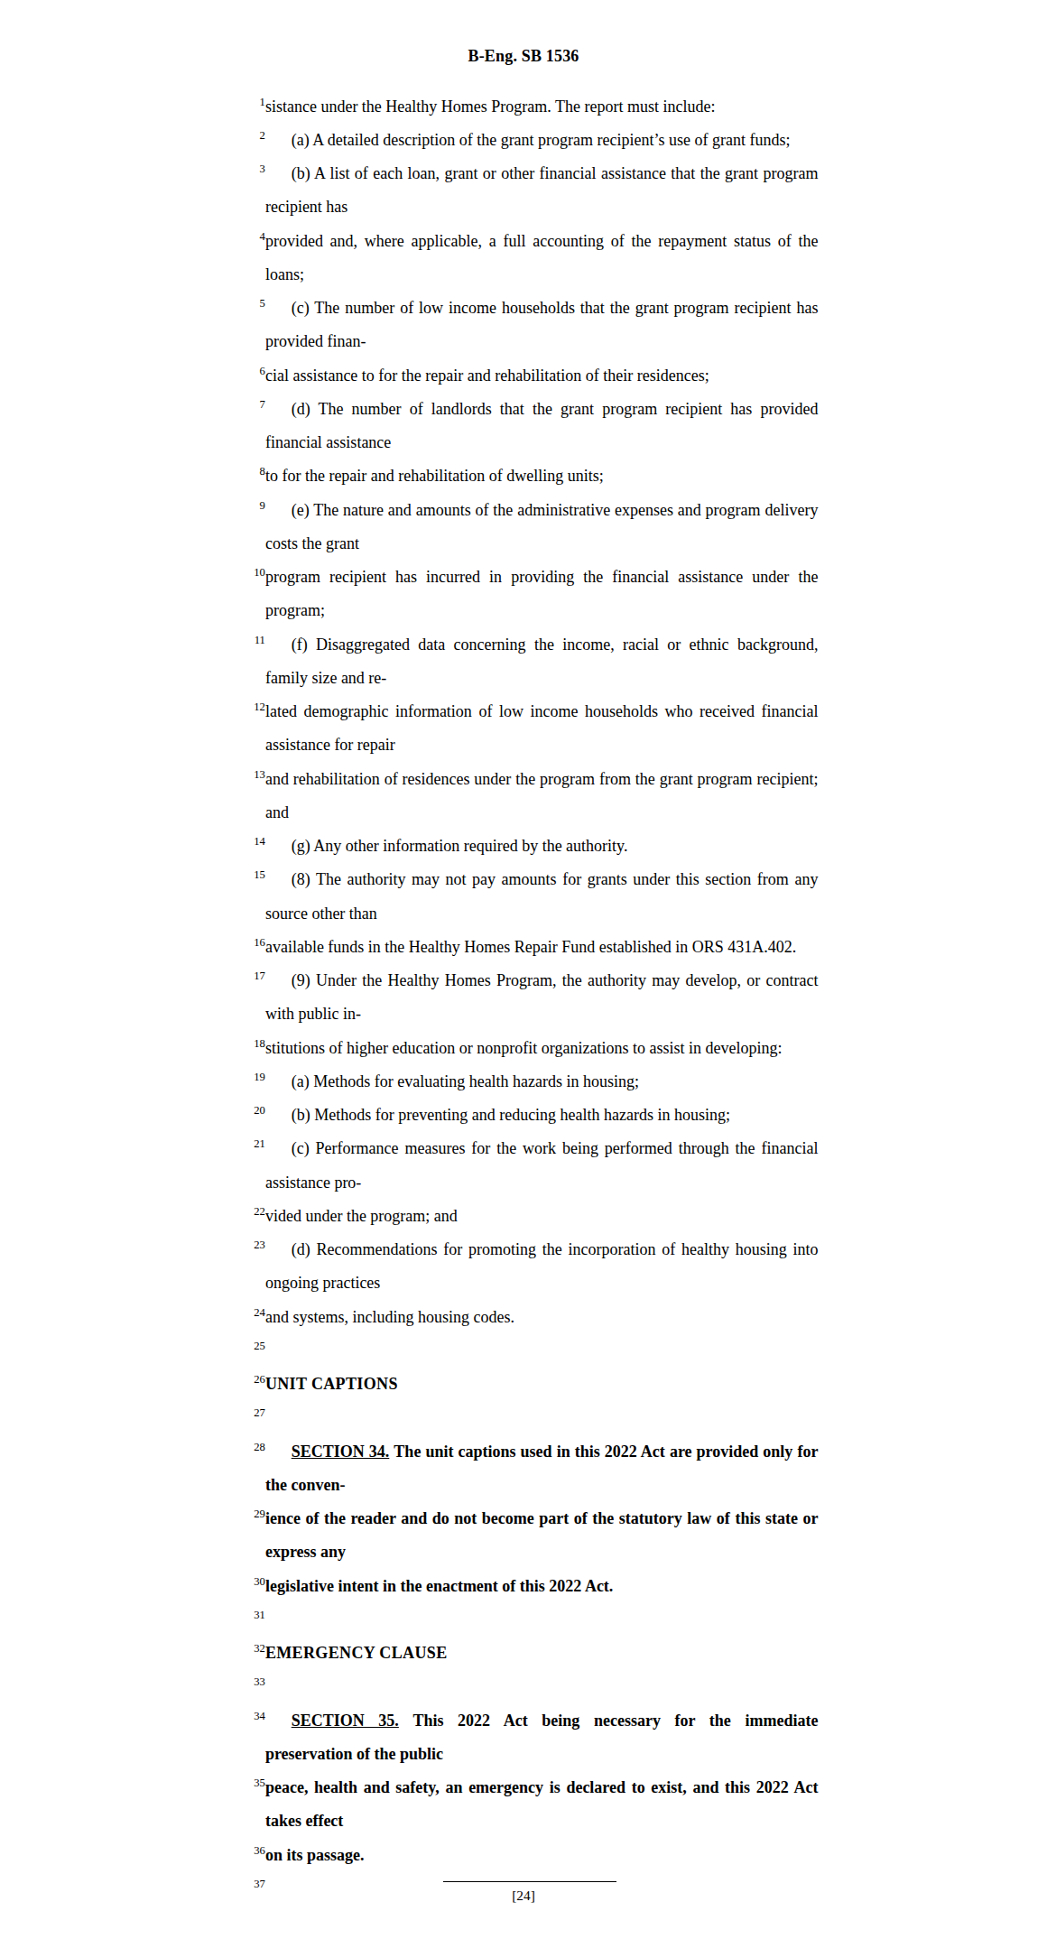B-Eng. SB 1536
| 1 | sistance under the Healthy Homes Program. The report must include: |
| 2 | (a) A detailed description of the grant program recipient’s use of grant funds; |
| 3 | (b) A list of each loan, grant or other financial assistance that the grant program recipient has |
| 4 | provided and, where applicable, a full accounting of the repayment status of the loans; |
| 5 | (c) The number of low income households that the grant program recipient has provided finan- |
| 6 | cial assistance to for the repair and rehabilitation of their residences; |
| 7 | (d) The number of landlords that the grant program recipient has provided financial assistance |
| 8 | to for the repair and rehabilitation of dwelling units; |
| 9 | (e) The nature and amounts of the administrative expenses and program delivery costs the grant |
| 10 | program recipient has incurred in providing the financial assistance under the program; |
| 11 | (f) Disaggregated data concerning the income, racial or ethnic background, family size and re- |
| 12 | lated demographic information of low income households who received financial assistance for repair |
| 13 | and rehabilitation of residences under the program from the grant program recipient; and |
| 14 | (g) Any other information required by the authority. |
| 15 | (8) The authority may not pay amounts for grants under this section from any source other than |
| 16 | available funds in the Healthy Homes Repair Fund established in ORS 431A.402. |
| 17 | (9) Under the Healthy Homes Program, the authority may develop, or contract with public in- |
| 18 | stitutions of higher education or nonprofit organizations to assist in developing: |
| 19 | (a) Methods for evaluating health hazards in housing; |
| 20 | (b) Methods for preventing and reducing health hazards in housing; |
| 21 | (c) Performance measures for the work being performed through the financial assistance pro- |
| 22 | vided under the program; and |
| 23 | (d) Recommendations for promoting the incorporation of healthy housing into ongoing practices |
| 24 | and systems, including housing codes. |
| 25 | |
| 26 | UNIT CAPTIONS |
| 27 | |
| 28 | SECTION 34. The unit captions used in this 2022 Act are provided only for the conven- |
| 29 | ience of the reader and do not become part of the statutory law of this state or express any |
| 30 | legislative intent in the enactment of this 2022 Act. |
| 31 | |
| 32 | EMERGENCY CLAUSE |
| 33 | |
| 34 | SECTION 35. This 2022 Act being necessary for the immediate preservation of the public |
| 35 | peace, health and safety, an emergency is declared to exist, and this 2022 Act takes effect |
| 36 | on its passage. |
| 37 | |
[24]